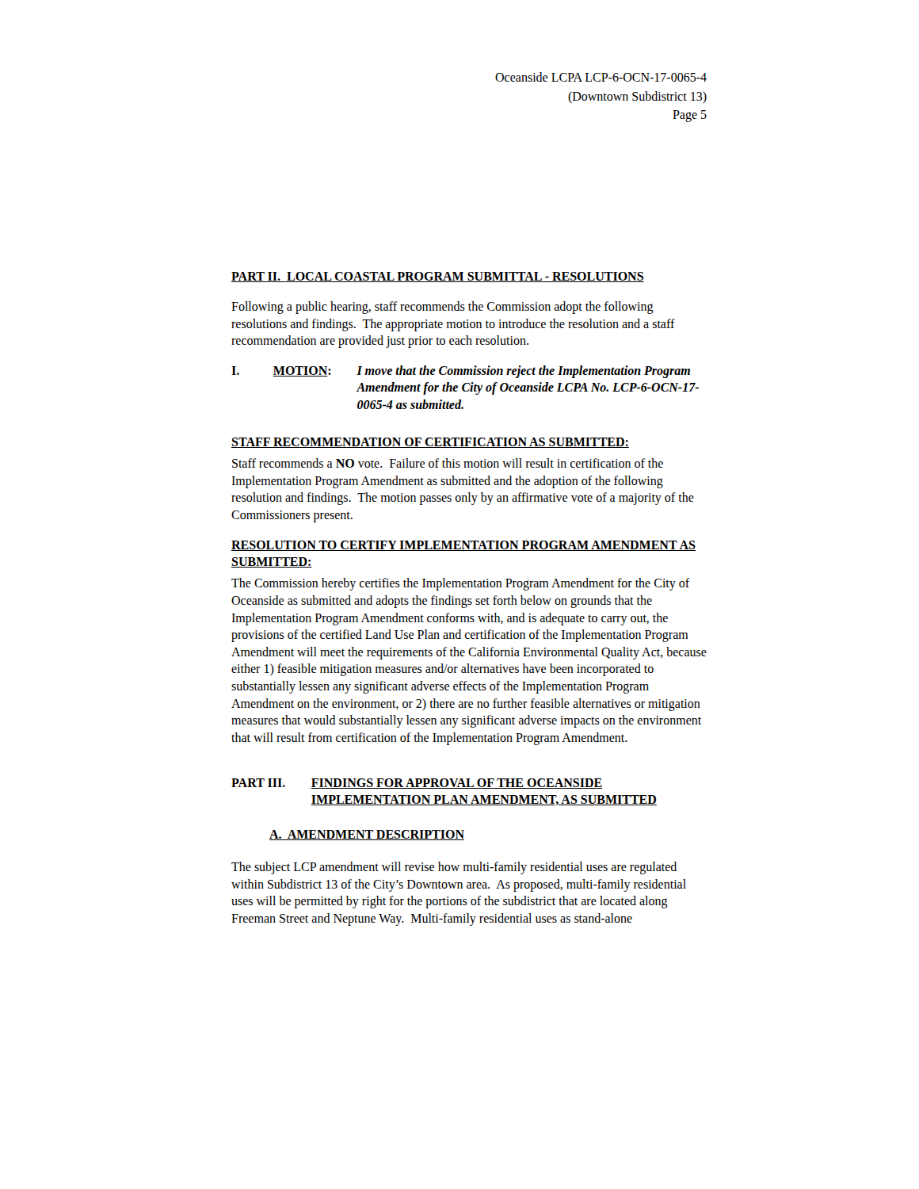Oceanside LCPA LCP-6-OCN-17-0065-4
(Downtown Subdistrict 13)
Page 5
PART II. LOCAL COASTAL PROGRAM SUBMITTAL - RESOLUTIONS
Following a public hearing, staff recommends the Commission adopt the following resolutions and findings. The appropriate motion to introduce the resolution and a staff recommendation are provided just prior to each resolution.
I.
MOTION:
I move that the Commission reject the Implementation Program Amendment for the City of Oceanside LCPA No. LCP-6-OCN-17-0065-4 as submitted.
STAFF RECOMMENDATION OF CERTIFICATION AS SUBMITTED:
Staff recommends a NO vote. Failure of this motion will result in certification of the Implementation Program Amendment as submitted and the adoption of the following resolution and findings. The motion passes only by an affirmative vote of a majority of the Commissioners present.
RESOLUTION TO CERTIFY IMPLEMENTATION PROGRAM AMENDMENT AS SUBMITTED:
The Commission hereby certifies the Implementation Program Amendment for the City of Oceanside as submitted and adopts the findings set forth below on grounds that the Implementation Program Amendment conforms with, and is adequate to carry out, the provisions of the certified Land Use Plan and certification of the Implementation Program Amendment will meet the requirements of the California Environmental Quality Act, because either 1) feasible mitigation measures and/or alternatives have been incorporated to substantially lessen any significant adverse effects of the Implementation Program Amendment on the environment, or 2) there are no further feasible alternatives or mitigation measures that would substantially lessen any significant adverse impacts on the environment that will result from certification of the Implementation Program Amendment.
PART III.
FINDINGS FOR APPROVAL OF THE OCEANSIDE IMPLEMENTATION PLAN AMENDMENT, AS SUBMITTED
A. AMENDMENT DESCRIPTION
The subject LCP amendment will revise how multi-family residential uses are regulated within Subdistrict 13 of the City’s Downtown area. As proposed, multi-family residential uses will be permitted by right for the portions of the subdistrict that are located along Freeman Street and Neptune Way. Multi-family residential uses as stand-alone